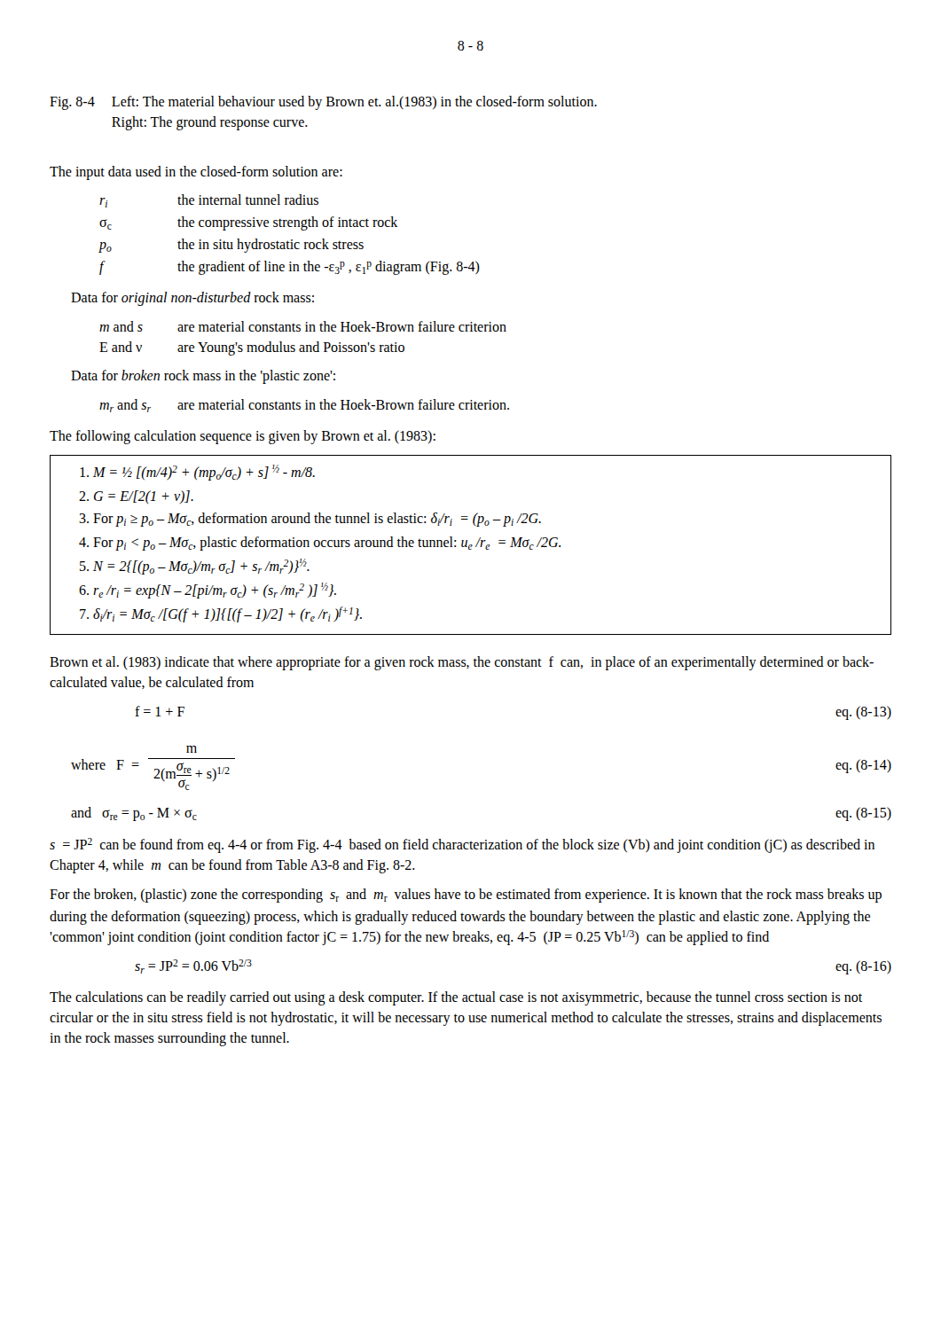8 - 8
| Fig. 8-4 | Left: The material behaviour used by Brown et. al.(1983) in the closed-form solution. Right: The ground response curve. |
The input data used in the closed-form solution are:
| r i | the internal tunnel radius |
| σ c | the compressive strength of intact rock |
| p o | the in situ hydrostatic rock stress |
| f | the gradient of line in the -ε 3 p , ε 1 p diagram (Fig. 8-4) |
Data for original non-disturbed rock mass:
| m and s | are material constants in the Hoek-Brown failure criterion |
| E and ν | are Young's modulus and Poisson's ratio |
Data for broken rock mass in the 'plastic zone':
| m r and s r | are material constants in the Hoek-Brown failure criterion. |
The following calculation sequence is given by Brown et al. (1983):
1. M = ½ [(m/4)2 + (mpo/σc) + s] ½ - m/8.
2. G = E/[2(1 + ν)].
3. For pi ≥ po – Mσc, deformation around the tunnel is elastic: δi/ri = (po – pi /2G.
4. For pi < po – Mσc, plastic deformation occurs around the tunnel: ue /re = Mσc /2G.
5. N = 2{[(po – Mσc)/mr σc] + sr /mr2)}½.
6. re /ri = exp{N – 2[pi/mr σc) + (sr /mr2 )] ½}.
7. δi/ri = Mσc /[G(f + 1)]{[(f – 1)/2] + (re /ri )f+1}.
Brown et al. (1983) indicate that where appropriate for a given rock mass, the constant f can, in place of an experimentally determined or back-calculated value, be calculated from
f = 1 + F
eq. (8-13)
where F =
m 2(mσre σc + s)1/2
eq. (8-14)
and σre = po - M × σc
eq. (8-15)
s = JP2 can be found from eq. 4-4 or from Fig. 4-4 based on field characterization of the block size (Vb) and joint condition (jC) as described in Chapter 4, while m can be found from Table A3-8 and Fig. 8-2.
For the broken, (plastic) zone the corresponding sr and mr values have to be estimated from experience. It is known that the rock mass breaks up during the deformation (squeezing) process, which is gradually reduced towards the boundary between the plastic and elastic zone. Applying the 'common' joint condition (joint condition factor jC = 1.75) for the new breaks, eq. 4-5 (JP = 0.25 Vb1/3) can be applied to find
sr = JP2 = 0.06 Vb2/3
eq. (8-16)
The calculations can be readily carried out using a desk computer. If the actual case is not axisymmetric, because the tunnel cross section is not circular or the in situ stress field is not hydrostatic, it will be necessary to use numerical method to calculate the stresses, strains and displacements in the rock masses surrounding the tunnel.